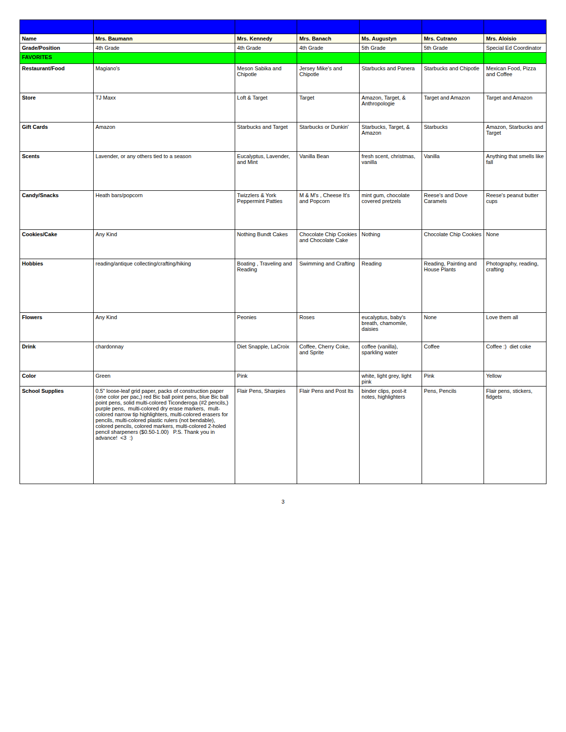| Name | Mrs. Baumann | Mrs. Kennedy | Mrs. Banach | Ms. Augustyn | Mrs. Cutrano | Mrs. Aloisio |
| Grade/Position | 4th Grade | 4th Grade | 4th Grade | 5th Grade | 5th Grade | Special Ed Coordinator |
| FAVORITES | | | | | | |
| Restaurant/Food | Magiano's | Meson Sabika and Chipotle | Jersey Mike's and Chipotle | Starbucks and Panera | Starbucks and Chipotle | Mexican Food, Pizza and Coffee |
| Store | TJ Maxx | Loft & Target | Target | Amazon, Target, & Anthropologie | Target and Amazon | Target and Amazon |
| Gift Cards | Amazon | Starbucks and Target | Starbucks or Dunkin' | Starbucks, Target, & Amazon | Starbucks | Amazon, Starbucks and Target |
| Scents | Lavender, or any others tied to a season | Eucalyptus, Lavender, and Mint | Vanilla Bean | fresh scent, christmas, vanilla | Vanilla | Anything that smells like fall |
| Candy/Snacks | Heath bars/popcorn | Twizzlers & York Peppermint Patties | M & M's , Cheese It's and Popcorn | mint gum, chocolate covered pretzels | Reese's and Dove Caramels | Reese's peanut butter cups |
| Cookies/Cake | Any Kind | Nothing Bundt Cakes | Chocolate Chip Cookies and Chocolate Cake | Nothing | Chocolate Chip Cookies | None |
| Hobbies | reading/antique collecting/crafting/hiking | Boating , Traveling and Reading | Swimming and Crafting | Reading | Reading, Painting and House Plants | Photography, reading, crafting |
| Flowers | Any Kind | Peonies | Roses | eucalyptus, baby's breath, chamomile, daisies | None | Love them all |
| Drink | chardonnay | Diet Snapple, LaCroix | Coffee, Cherry Coke, and Sprite | coffee (vanilla), sparkling water | Coffee | Coffee :) diet coke |
| Color | Green | Pink | | white, light grey, light pink | Pink | Yellow |
| School Supplies | 0.5" loose-leaf grid paper, packs of construction paper (one color per pac,) red Bic ball point pens, blue Bic ball point pens, solid multi-colored Ticonderoga (#2 pencils,) purple pens, multi-colored dry erase markers, mult-colored narrow tip highlighters, multi-colored erasers for pencils, multi-colored plastic rulers (not bendable), colored pencils, colored markers, multi-colored 2-holed pencil sharpeners ($0.50-1.00) P.S. Thank you in advance! <3 :) | Flair Pens, Sharpies | Flair Pens and Post Its | binder clips, post-it notes, highlighters | Pens, Pencils | Flair pens, stickers, fidgets |
3